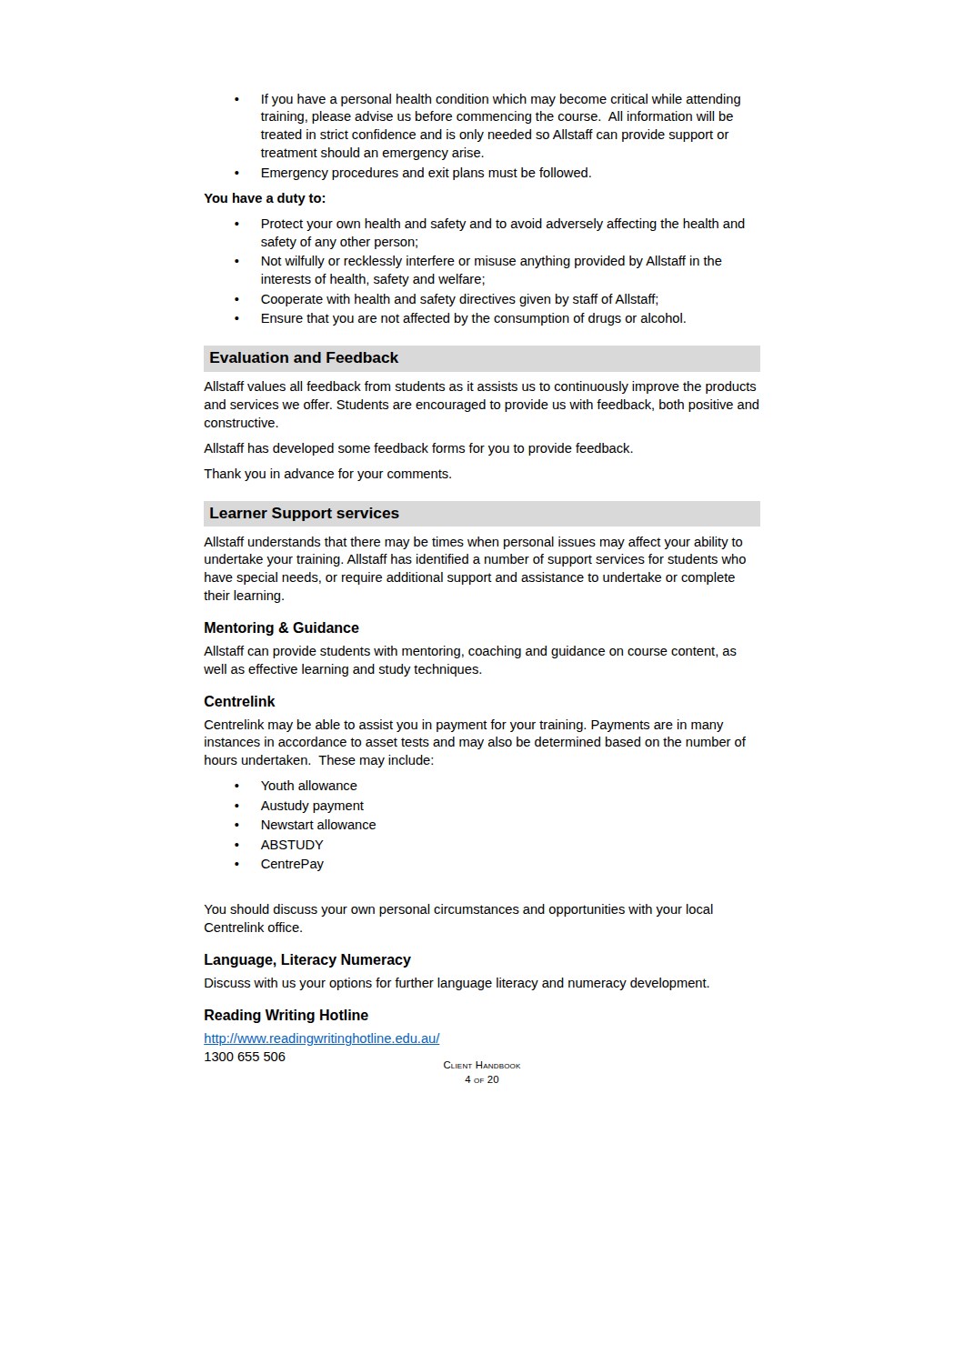If you have a personal health condition which may become critical while attending training, please advise us before commencing the course. All information will be treated in strict confidence and is only needed so Allstaff can provide support or treatment should an emergency arise.
Emergency procedures and exit plans must be followed.
You have a duty to:
Protect your own health and safety and to avoid adversely affecting the health and safety of any other person;
Not wilfully or recklessly interfere or misuse anything provided by Allstaff in the interests of health, safety and welfare;
Cooperate with health and safety directives given by staff of Allstaff;
Ensure that you are not affected by the consumption of drugs or alcohol.
Evaluation and Feedback
Allstaff values all feedback from students as it assists us to continuously improve the products and services we offer. Students are encouraged to provide us with feedback, both positive and constructive.
Allstaff has developed some feedback forms for you to provide feedback.
Thank you in advance for your comments.
Learner Support services
Allstaff understands that there may be times when personal issues may affect your ability to undertake your training. Allstaff has identified a number of support services for students who have special needs, or require additional support and assistance to undertake or complete their learning.
Mentoring & Guidance
Allstaff can provide students with mentoring, coaching and guidance on course content, as well as effective learning and study techniques.
Centrelink
Centrelink may be able to assist you in payment for your training. Payments are in many instances in accordance to asset tests and may also be determined based on the number of hours undertaken. These may include:
Youth allowance
Austudy payment
Newstart allowance
ABSTUDY
CentrePay
You should discuss your own personal circumstances and opportunities with your local Centrelink office.
Language, Literacy Numeracy
Discuss with us your options for further language literacy and numeracy development.
Reading Writing Hotline
http://www.readingwritinghotline.edu.au/
1300 655 506
Client Handbook
4 of 20